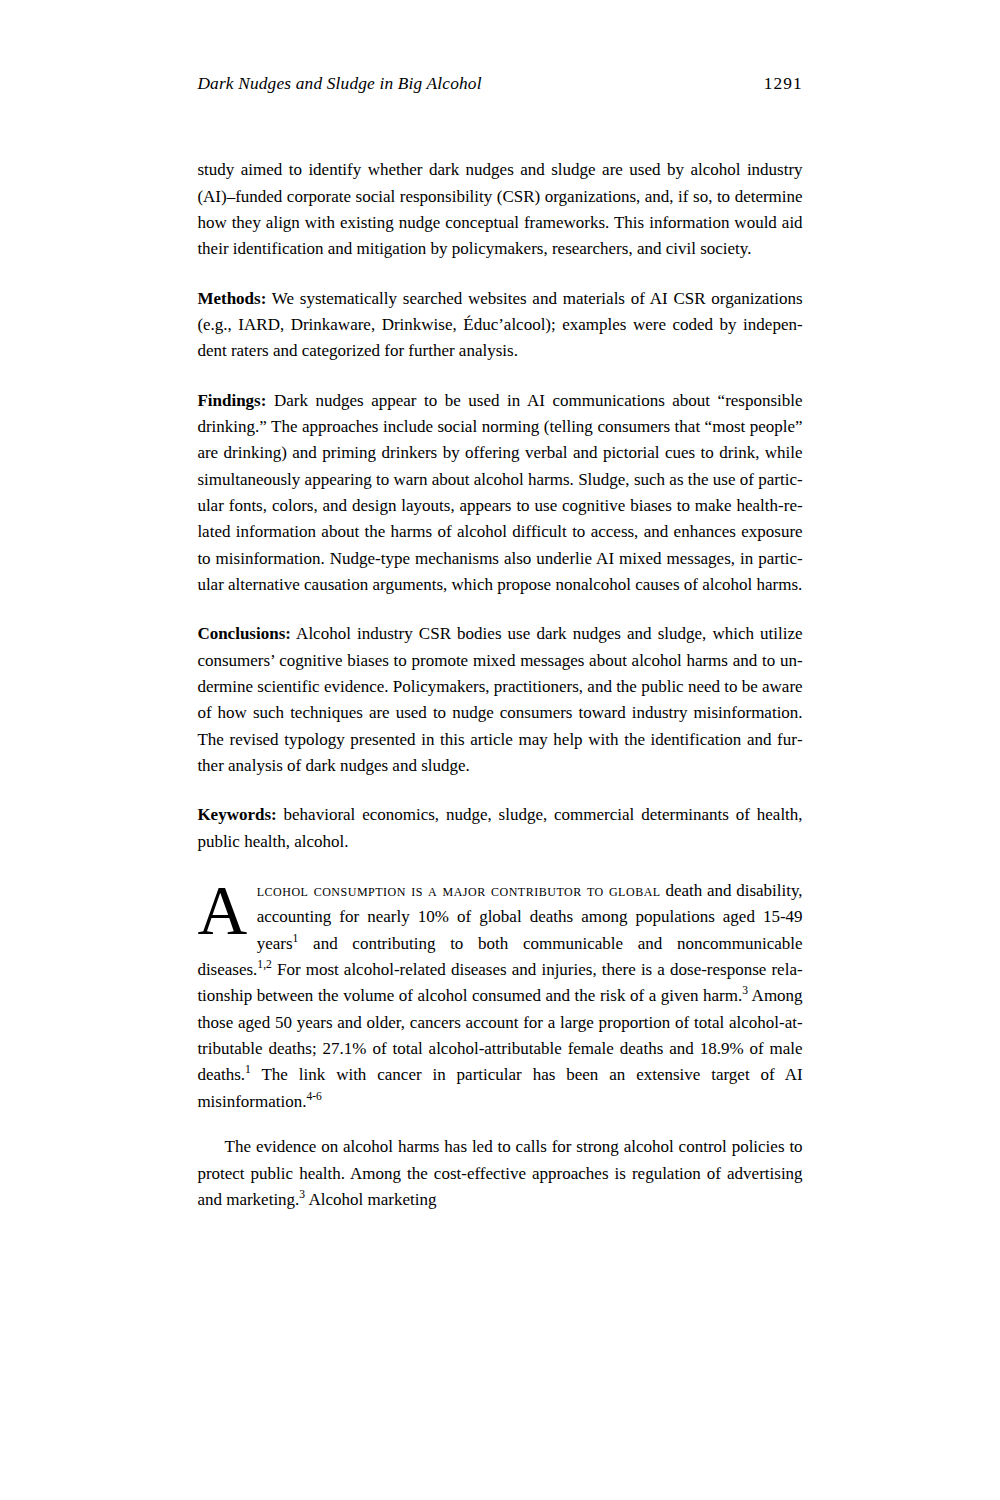Dark Nudges and Sludge in Big Alcohol 1291
study aimed to identify whether dark nudges and sludge are used by alcohol industry (AI)–funded corporate social responsibility (CSR) organizations, and, if so, to determine how they align with existing nudge conceptual frameworks. This information would aid their identification and mitigation by policymakers, researchers, and civil society.
Methods: We systematically searched websites and materials of AI CSR organizations (e.g., IARD, Drinkaware, Drinkwise, Éduc’alcool); examples were coded by independent raters and categorized for further analysis.
Findings: Dark nudges appear to be used in AI communications about “responsible drinking.” The approaches include social norming (telling consumers that “most people” are drinking) and priming drinkers by offering verbal and pictorial cues to drink, while simultaneously appearing to warn about alcohol harms. Sludge, such as the use of particular fonts, colors, and design layouts, appears to use cognitive biases to make health-related information about the harms of alcohol difficult to access, and enhances exposure to misinformation. Nudge-type mechanisms also underlie AI mixed messages, in particular alternative causation arguments, which propose nonalcohol causes of alcohol harms.
Conclusions: Alcohol industry CSR bodies use dark nudges and sludge, which utilize consumers’ cognitive biases to promote mixed messages about alcohol harms and to undermine scientific evidence. Policymakers, practitioners, and the public need to be aware of how such techniques are used to nudge consumers toward industry misinformation. The revised typology presented in this article may help with the identification and further analysis of dark nudges and sludge.
Keywords: behavioral economics, nudge, sludge, commercial determinants of health, public health, alcohol.
Alcohol consumption is a major contributor to global death and disability, accounting for nearly 10% of global deaths among populations aged 15-49 years1 and contributing to both communicable and noncommunicable diseases.1,2 For most alcohol-related diseases and injuries, there is a dose-response relationship between the volume of alcohol consumed and the risk of a given harm.3 Among those aged 50 years and older, cancers account for a large proportion of total alcohol-attributable deaths; 27.1% of total alcohol-attributable female deaths and 18.9% of male deaths.1 The link with cancer in particular has been an extensive target of AI misinformation.4-6
The evidence on alcohol harms has led to calls for strong alcohol control policies to protect public health. Among the cost-effective approaches is regulation of advertising and marketing.3 Alcohol marketing